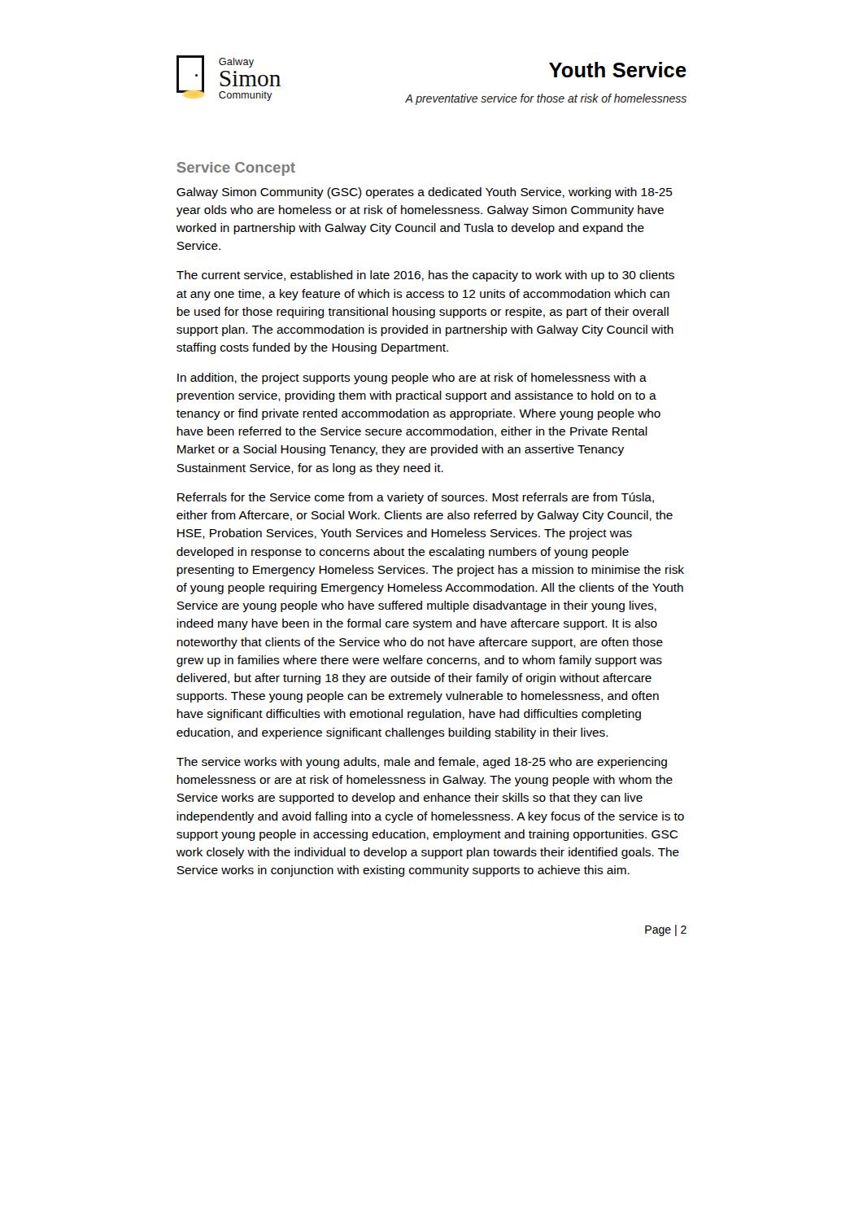Galway
Simon
Community
Youth Service
A preventative service for those at risk of homelessness
Service Concept
Galway Simon Community (GSC) operates a dedicated Youth Service, working with 18-25 year olds who are homeless or at risk of homelessness. Galway Simon Community have worked in partnership with Galway City Council and Tusla to develop and expand the Service.
The current service, established in late 2016, has the capacity to work with up to 30 clients at any one time, a key feature of which is access to 12 units of accommodation which can be used for those requiring transitional housing supports or respite, as part of their overall support plan. The accommodation is provided in partnership with Galway City Council with staffing costs funded by the Housing Department.
In addition, the project supports young people who are at risk of homelessness with a prevention service, providing them with practical support and assistance to hold on to a tenancy or find private rented accommodation as appropriate. Where young people who have been referred to the Service secure accommodation, either in the Private Rental Market or a Social Housing Tenancy, they are provided with an assertive Tenancy Sustainment Service, for as long as they need it.
Referrals for the Service come from a variety of sources. Most referrals are from Túsla, either from Aftercare, or Social Work. Clients are also referred by Galway City Council, the HSE, Probation Services, Youth Services and Homeless Services. The project was developed in response to concerns about the escalating numbers of young people presenting to Emergency Homeless Services. The project has a mission to minimise the risk of young people requiring Emergency Homeless Accommodation. All the clients of the Youth Service are young people who have suffered multiple disadvantage in their young lives, indeed many have been in the formal care system and have aftercare support. It is also noteworthy that clients of the Service who do not have aftercare support, are often those grew up in families where there were welfare concerns, and to whom family support was delivered, but after turning 18 they are outside of their family of origin without aftercare supports. These young people can be extremely vulnerable to homelessness, and often have significant difficulties with emotional regulation, have had difficulties completing education, and experience significant challenges building stability in their lives.
The service works with young adults, male and female, aged 18-25 who are experiencing homelessness or are at risk of homelessness in Galway. The young people with whom the Service works are supported to develop and enhance their skills so that they can live independently and avoid falling into a cycle of homelessness. A key focus of the service is to support young people in accessing education, employment and training opportunities. GSC work closely with the individual to develop a support plan towards their identified goals. The Service works in conjunction with existing community supports to achieve this aim.
Page | 2